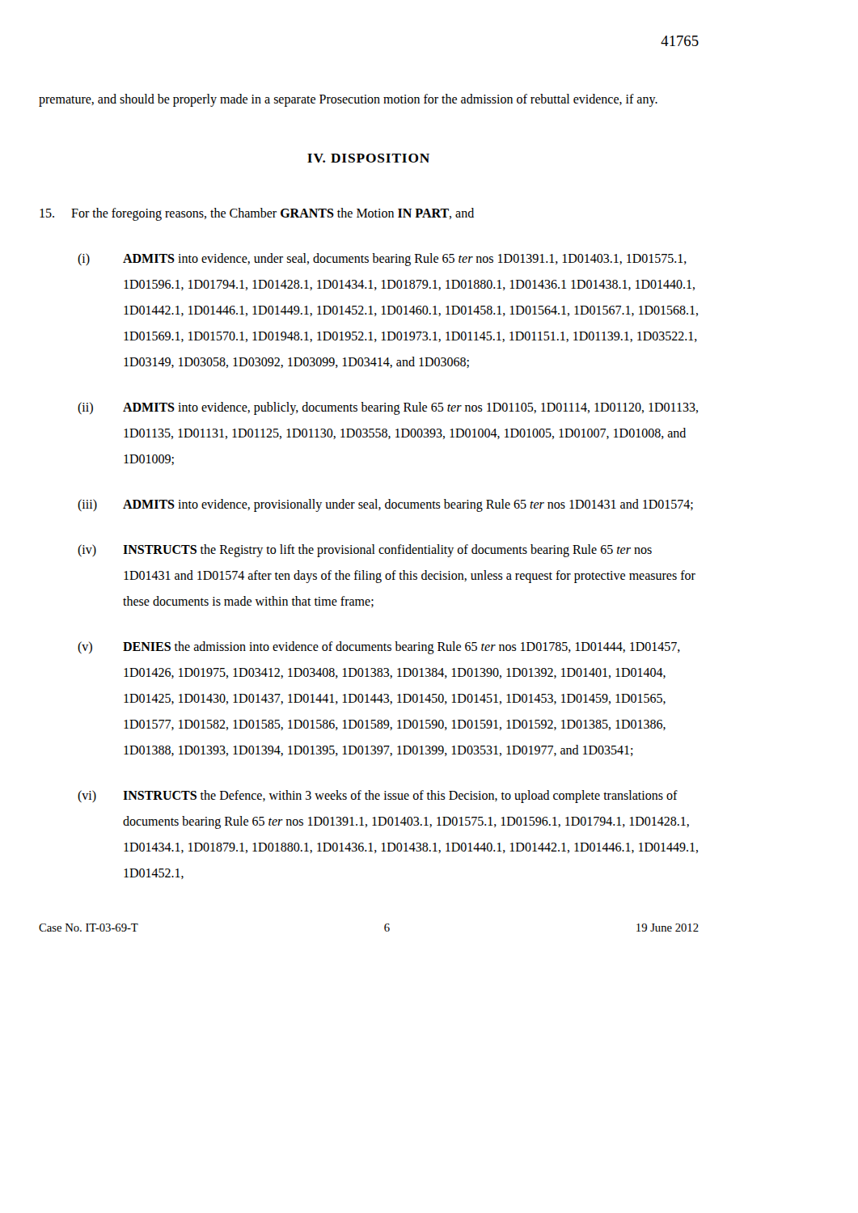41765
premature, and should be properly made in a separate Prosecution motion for the admission of rebuttal evidence, if any.
IV. DISPOSITION
15. For the foregoing reasons, the Chamber GRANTS the Motion IN PART, and
(i) ADMITS into evidence, under seal, documents bearing Rule 65 ter nos 1D01391.1, 1D01403.1, 1D01575.1, 1D01596.1, 1D01794.1, 1D01428.1, 1D01434.1, 1D01879.1, 1D01880.1, 1D01436.1 1D01438.1, 1D01440.1, 1D01442.1, 1D01446.1, 1D01449.1, 1D01452.1, 1D01460.1, 1D01458.1, 1D01564.1, 1D01567.1, 1D01568.1, 1D01569.1, 1D01570.1, 1D01948.1, 1D01952.1, 1D01973.1, 1D01145.1, 1D01151.1, 1D01139.1, 1D03522.1, 1D03149, 1D03058, 1D03092, 1D03099, 1D03414, and 1D03068;
(ii) ADMITS into evidence, publicly, documents bearing Rule 65 ter nos 1D01105, 1D01114, 1D01120, 1D01133, 1D01135, 1D01131, 1D01125, 1D01130, 1D03558, 1D00393, 1D01004, 1D01005, 1D01007, 1D01008, and 1D01009;
(iii) ADMITS into evidence, provisionally under seal, documents bearing Rule 65 ter nos 1D01431 and 1D01574;
(iv) INSTRUCTS the Registry to lift the provisional confidentiality of documents bearing Rule 65 ter nos 1D01431 and 1D01574 after ten days of the filing of this decision, unless a request for protective measures for these documents is made within that time frame;
(v) DENIES the admission into evidence of documents bearing Rule 65 ter nos 1D01785, 1D01444, 1D01457, 1D01426, 1D01975, 1D03412, 1D03408, 1D01383, 1D01384, 1D01390, 1D01392, 1D01401, 1D01404, 1D01425, 1D01430, 1D01437, 1D01441, 1D01443, 1D01450, 1D01451, 1D01453, 1D01459, 1D01565, 1D01577, 1D01582, 1D01585, 1D01586, 1D01589, 1D01590, 1D01591, 1D01592, 1D01385, 1D01386, 1D01388, 1D01393, 1D01394, 1D01395, 1D01397, 1D01399, 1D03531, 1D01977, and 1D03541;
(vi) INSTRUCTS the Defence, within 3 weeks of the issue of this Decision, to upload complete translations of documents bearing Rule 65 ter nos 1D01391.1, 1D01403.1, 1D01575.1, 1D01596.1, 1D01794.1, 1D01428.1, 1D01434.1, 1D01879.1, 1D01880.1, 1D01436.1, 1D01438.1, 1D01440.1, 1D01442.1, 1D01446.1, 1D01449.1, 1D01452.1,
Case No. IT-03-69-T 6 19 June 2012